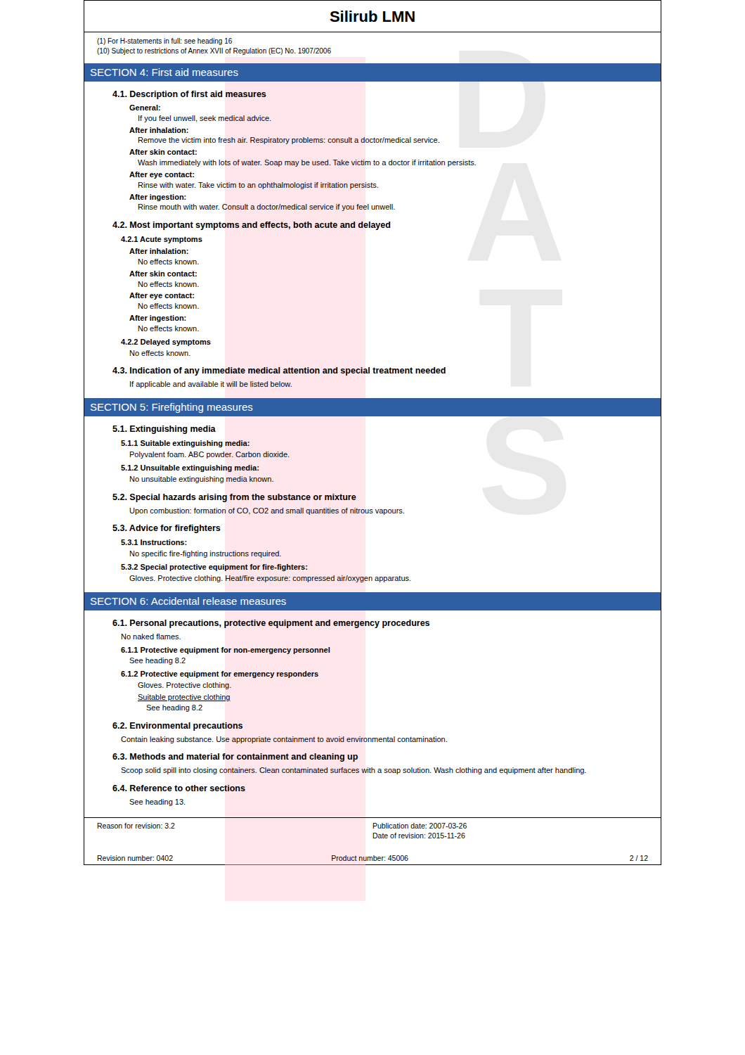D A T S
Silirub LMN
(1) For H-statements in full: see heading 16
(10) Subject to restrictions of Annex XVII of Regulation (EC) No. 1907/2006
SECTION 4: First aid measures
4.1. Description of first aid measures
General:
If you feel unwell, seek medical advice.
After inhalation:
Remove the victim into fresh air. Respiratory problems: consult a doctor/medical service.
After skin contact:
Wash immediately with lots of water. Soap may be used. Take victim to a doctor if irritation persists.
After eye contact:
Rinse with water. Take victim to an ophthalmologist if irritation persists.
After ingestion:
Rinse mouth with water. Consult a doctor/medical service if you feel unwell.
4.2. Most important symptoms and effects, both acute and delayed
4.2.1 Acute symptoms
After inhalation:
No effects known.
After skin contact:
No effects known.
After eye contact:
No effects known.
After ingestion:
No effects known.
4.2.2 Delayed symptoms
No effects known.
4.3. Indication of any immediate medical attention and special treatment needed
If applicable and available it will be listed below.
SECTION 5: Firefighting measures
5.1. Extinguishing media
5.1.1 Suitable extinguishing media:
Polyvalent foam. ABC powder. Carbon dioxide.
5.1.2 Unsuitable extinguishing media:
No unsuitable extinguishing media known.
5.2. Special hazards arising from the substance or mixture
Upon combustion: formation of CO, CO2 and small quantities of nitrous vapours.
5.3. Advice for firefighters
5.3.1 Instructions:
No specific fire-fighting instructions required.
5.3.2 Special protective equipment for fire-fighters:
Gloves. Protective clothing. Heat/fire exposure: compressed air/oxygen apparatus.
SECTION 6: Accidental release measures
6.1. Personal precautions, protective equipment and emergency procedures
No naked flames.
6.1.1 Protective equipment for non-emergency personnel
See heading 8.2
6.1.2 Protective equipment for emergency responders
Gloves. Protective clothing.
Suitable protective clothing
See heading 8.2
6.2. Environmental precautions
Contain leaking substance. Use appropriate containment to avoid environmental contamination.
6.3. Methods and material for containment and cleaning up
Scoop solid spill into closing containers. Clean contaminated surfaces with a soap solution. Wash clothing and equipment after handling.
6.4. Reference to other sections
See heading 13.
Reason for revision: 3.2
Publication date: 2007-03-26
Date of revision: 2015-11-26
Revision number: 0402
Product number: 45006
2 / 12